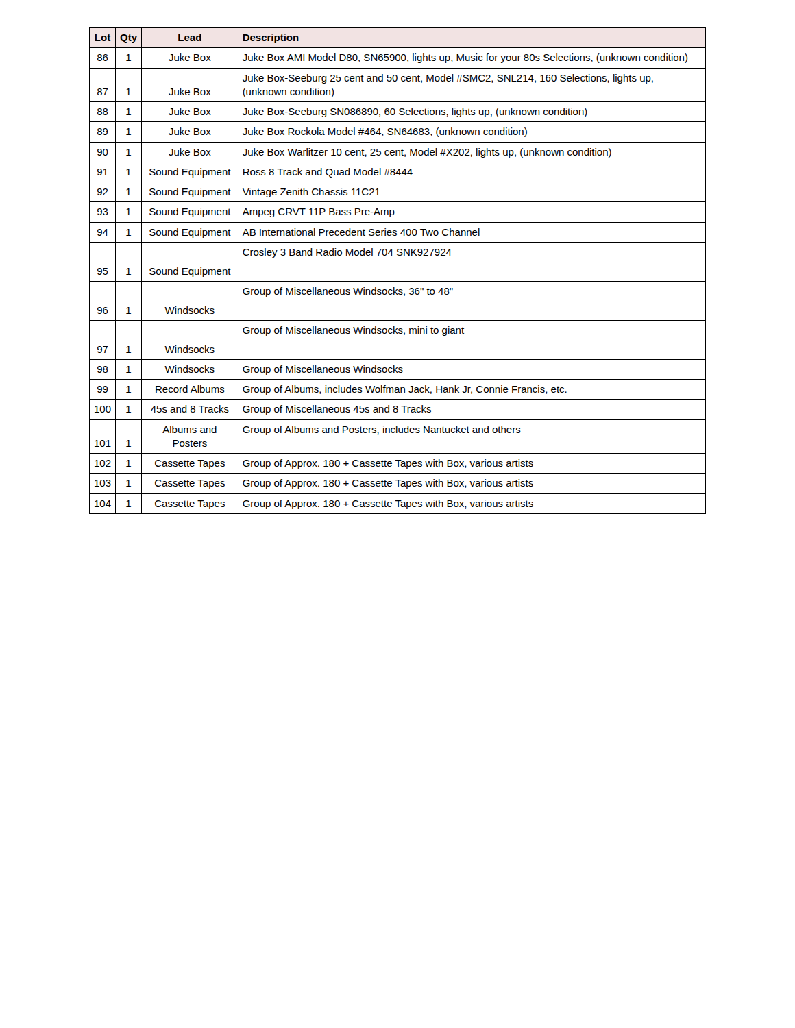Auction Lot Listing
| Lot | Qty | Lead | Description |
| --- | --- | --- | --- |
| 86 | 1 | Juke Box | Juke Box AMI Model D80, SN65900, lights up, Music for your 80s Selections, (unknown condition) |
| 87 | 1 | Juke Box | Juke Box-Seeburg 25 cent and 50 cent, Model #SMC2, SNL214, 160 Selections, lights up, (unknown condition) |
| 88 | 1 | Juke Box | Juke Box-Seeburg SN086890, 60 Selections, lights up, (unknown condition) |
| 89 | 1 | Juke Box | Juke Box Rockola Model #464, SN64683, (unknown condition) |
| 90 | 1 | Juke Box | Juke Box Warlitzer 10 cent, 25 cent, Model #X202, lights up, (unknown condition) |
| 91 | 1 | Sound Equipment | Ross 8 Track and Quad Model #8444 |
| 92 | 1 | Sound Equipment | Vintage Zenith Chassis 11C21 |
| 93 | 1 | Sound Equipment | Ampeg CRVT 11P Bass Pre-Amp |
| 94 | 1 | Sound Equipment | AB International Precedent Series 400 Two Channel |
| 95 | 1 | Sound Equipment | Crosley 3 Band Radio Model 704 SNK927924 |
| 96 | 1 | Windsocks | Group of Miscellaneous Windsocks, 36" to 48" |
| 97 | 1 | Windsocks | Group of Miscellaneous Windsocks, mini to giant |
| 98 | 1 | Windsocks | Group of Miscellaneous Windsocks |
| 99 | 1 | Record Albums | Group of Albums, includes Wolfman Jack, Hank Jr, Connie Francis, etc. |
| 100 | 1 | 45s and 8 Tracks | Group of Miscellaneous 45s and 8 Tracks |
| 101 | 1 | Albums and Posters | Group of Albums and Posters, includes Nantucket and others |
| 102 | 1 | Cassette Tapes | Group of Approx. 180 + Cassette Tapes with Box, various artists |
| 103 | 1 | Cassette Tapes | Group of Approx. 180 + Cassette Tapes with Box, various artists |
| 104 | 1 | Cassette Tapes | Group of Approx. 180 + Cassette Tapes with Box, various artists |